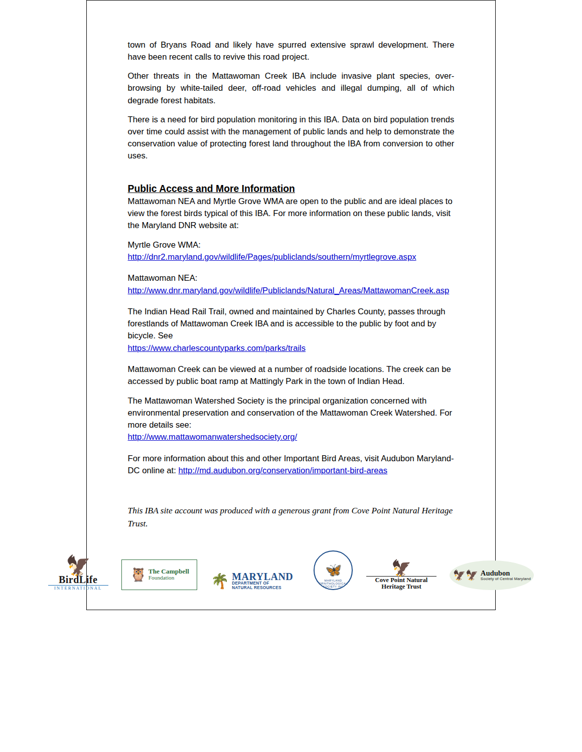town of Bryans Road and likely have spurred extensive sprawl development. There have been recent calls to revive this road project.
Other threats in the Mattawoman Creek IBA include invasive plant species, over-browsing by white-tailed deer, off-road vehicles and illegal dumping, all of which degrade forest habitats.
There is a need for bird population monitoring in this IBA. Data on bird population trends over time could assist with the management of public lands and help to demonstrate the conservation value of protecting forest land throughout the IBA from conversion to other uses.
Public Access and More Information
Mattawoman NEA and Myrtle Grove WMA are open to the public and are ideal places to view the forest birds typical of this IBA. For more information on these public lands, visit the Maryland DNR website at:
Myrtle Grove WMA: http://dnr2.maryland.gov/wildlife/Pages/publiclands/southern/myrtlegrove.aspx
Mattawoman NEA: http://www.dnr.maryland.gov/wildlife/Publiclands/Natural_Areas/MattawomanCreek.asp
The Indian Head Rail Trail, owned and maintained by Charles County, passes through forestlands of Mattawoman Creek IBA and is accessible to the public by foot and by bicycle. See
https://www.charlescountyparks.com/parks/trails
Mattawoman Creek can be viewed at a number of roadside locations. The creek can be accessed by public boat ramp at Mattingly Park in the town of Indian Head.
The Mattawoman Watershed Society is the principal organization concerned with environmental preservation and conservation of the Mattawoman Creek Watershed. For more details see:
http://www.mattawomanwatershedsociety.org/
For more information about this and other Important Bird Areas, visit Audubon Maryland-DC online at: http://md.audubon.org/conservation/important-bird-areas
This IBA site account was produced with a generous grant from Cove Point Natural Heritage Trust.
🦅
BirdLife
INTERNATIONAL
🦉
The Campbell Foundation
🌴
MARYLAND
DEPARTMENT OF
NATURAL RESOURCES
🦋
MARYLAND ORNITHOLOGICAL SOCIETY INC
🦅
Cove Point Natural
Heritage Trust
🦅🦅
Audubon
Society of Central Maryland